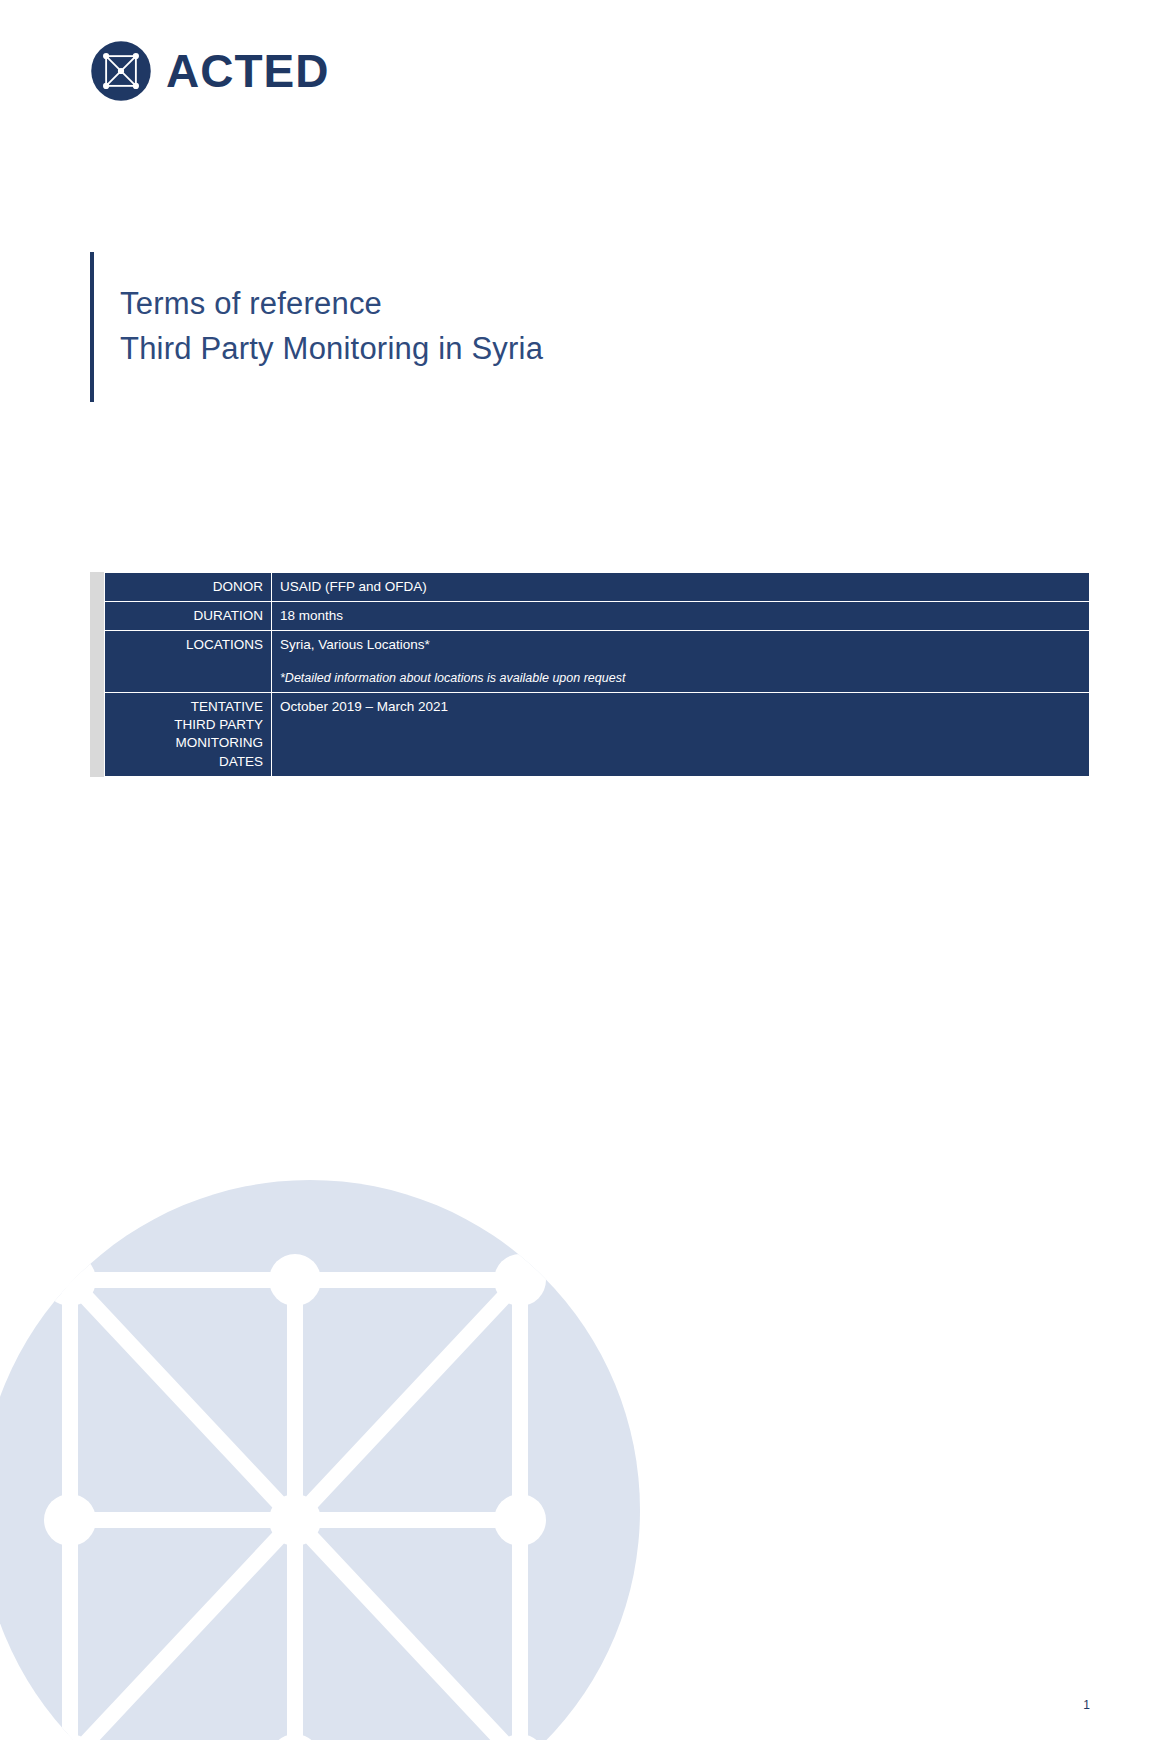ACTED
Terms of reference
Third Party Monitoring in Syria
| DONOR | USAID (FFP and OFDA) |
| DURATION | 18 months |
| LOCATIONS | Syria, Various Locations* *Detailed information about locations is available upon request |
| TENTATIVE THIRD PARTY MONITORING DATES | October 2019 – March 2021 |
1